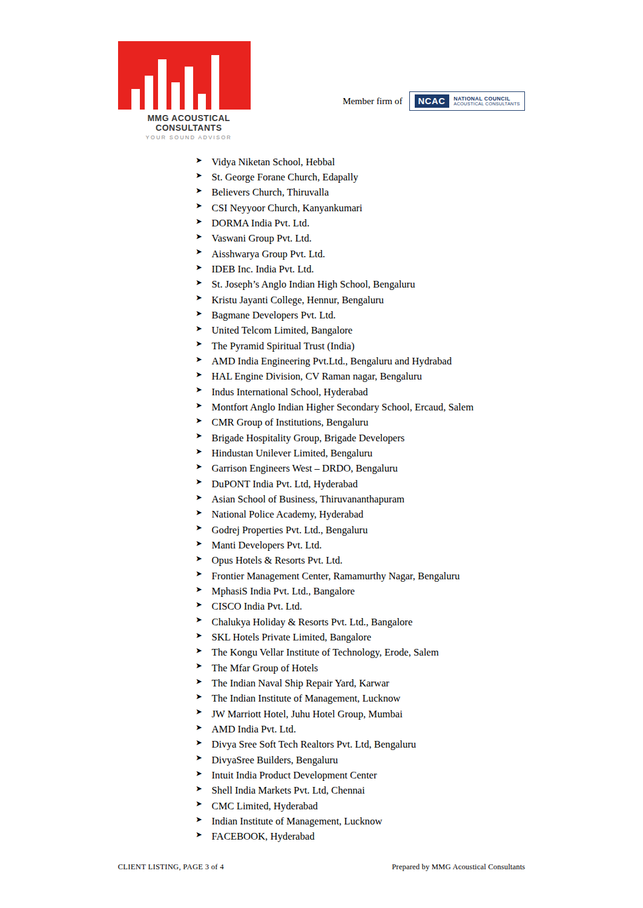MMG ACOUSTICAL CONSULTANTS
Your Sound Advisor
Member firm of
NCAC
NATIONAL COUNCIL
ACOUSTICAL CONSULTANTS
Vidya Niketan School, Hebbal
St. George Forane Church, Edapally
Believers Church, Thiruvalla
CSI Neyyoor Church, Kanyankumari
DORMA India Pvt. Ltd.
Vaswani Group Pvt. Ltd.
Aisshwarya Group Pvt. Ltd.
IDEB Inc. India Pvt. Ltd.
St. Joseph’s Anglo Indian High School, Bengaluru
Kristu Jayanti College, Hennur, Bengaluru
Bagmane Developers Pvt. Ltd.
United Telcom Limited, Bangalore
The Pyramid Spiritual Trust (India)
AMD India Engineering Pvt.Ltd., Bengaluru and Hydrabad
HAL Engine Division, CV Raman nagar, Bengaluru
Indus International School, Hyderabad
Montfort Anglo Indian Higher Secondary School, Ercaud, Salem
CMR Group of Institutions, Bengaluru
Brigade Hospitality Group, Brigade Developers
Hindustan Unilever Limited, Bengaluru
Garrison Engineers West – DRDO, Bengaluru
DuPONT India Pvt. Ltd, Hyderabad
Asian School of Business, Thiruvananthapuram
National Police Academy, Hyderabad
Godrej Properties Pvt. Ltd., Bengaluru
Manti Developers Pvt. Ltd.
Opus Hotels & Resorts Pvt. Ltd.
Frontier Management Center, Ramamurthy Nagar, Bengaluru
MphasiS India Pvt. Ltd., Bangalore
CISCO India Pvt. Ltd.
Chalukya Holiday & Resorts Pvt. Ltd., Bangalore
SKL Hotels Private Limited, Bangalore
The Kongu Vellar Institute of Technology, Erode, Salem
The Mfar Group of Hotels
The Indian Naval Ship Repair Yard, Karwar
The Indian Institute of Management, Lucknow
JW Marriott Hotel, Juhu Hotel Group, Mumbai
AMD India Pvt. Ltd.
Divya Sree Soft Tech Realtors Pvt. Ltd, Bengaluru
DivyaSree Builders, Bengaluru
Intuit India Product Development Center
Shell India Markets Pvt. Ltd, Chennai
CMC Limited, Hyderabad
Indian Institute of Management, Lucknow
FACEBOOK, Hyderabad
CLIENT LISTING, PAGE 3 of 4
Prepared by MMG Acoustical Consultants